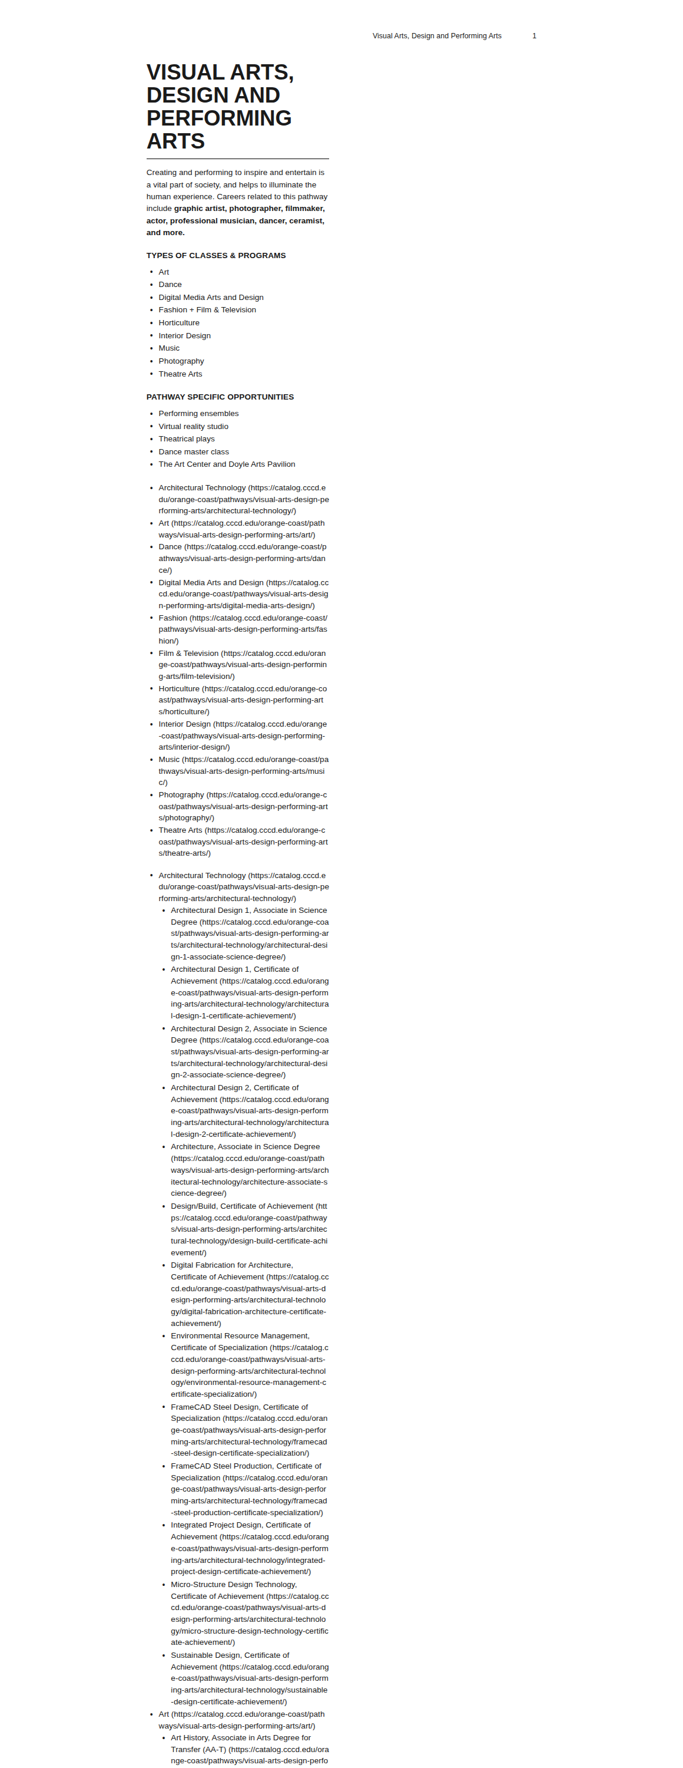Visual Arts, Design and Performing Arts 1
Visual Arts, Design and Performing Arts
Creating and performing to inspire and entertain is a vital part of society, and helps to illuminate the human experience. Careers related to this pathway include graphic artist, photographer, filmmaker, actor, professional musician, dancer, ceramist, and more.
Types of Classes & Programs
Art
Dance
Digital Media Arts and Design
Fashion + Film & Television
Horticulture
Interior Design
Music
Photography
Theatre Arts
Pathway Specific Opportunities
Performing ensembles
Virtual reality studio
Theatrical plays
Dance master class
The Art Center and Doyle Arts Pavilion
Architectural Technology (https://catalog.cccd.edu/orange-coast/pathways/visual-arts-design-performing-arts/architectural-technology/)
Art (https://catalog.cccd.edu/orange-coast/pathways/visual-arts-design-performing-arts/art/)
Dance (https://catalog.cccd.edu/orange-coast/pathways/visual-arts-design-performing-arts/dance/)
Digital Media Arts and Design (https://catalog.cccd.edu/orange-coast/pathways/visual-arts-design-performing-arts/digital-media-arts-design/)
Fashion (https://catalog.cccd.edu/orange-coast/pathways/visual-arts-design-performing-arts/fashion/)
Film & Television (https://catalog.cccd.edu/orange-coast/pathways/visual-arts-design-performing-arts/film-television/)
Horticulture (https://catalog.cccd.edu/orange-coast/pathways/visual-arts-design-performing-arts/horticulture/)
Interior Design (https://catalog.cccd.edu/orange-coast/pathways/visual-arts-design-performing-arts/interior-design/)
Music (https://catalog.cccd.edu/orange-coast/pathways/visual-arts-design-performing-arts/music/)
Photography (https://catalog.cccd.edu/orange-coast/pathways/visual-arts-design-performing-arts/photography/)
Theatre Arts (https://catalog.cccd.edu/orange-coast/pathways/visual-arts-design-performing-arts/theatre-arts/)
Architectural Technology (https://catalog.cccd.edu/orange-coast/pathways/visual-arts-design-performing-arts/architectural-technology/)
Architectural Design 1, Associate in Science Degree (https://catalog.cccd.edu/orange-coast/pathways/visual-arts-design-performing-arts/architectural-technology/architectural-design-1-associate-science-degree/)
Architectural Design 1, Certificate of Achievement (https://catalog.cccd.edu/orange-coast/pathways/visual-arts-design-performing-arts/architectural-technology/architectural-design-1-certificate-achievement/)
Architectural Design 2, Associate in Science Degree (https://catalog.cccd.edu/orange-coast/pathways/visual-arts-design-performing-arts/architectural-technology/architectural-design-2-associate-science-degree/)
Architectural Design 2, Certificate of Achievement (https://catalog.cccd.edu/orange-coast/pathways/visual-arts-design-performing-arts/architectural-technology/architectural-design-2-certificate-achievement/)
Architecture, Associate in Science Degree (https://catalog.cccd.edu/orange-coast/pathways/visual-arts-design-performing-arts/architectural-technology/architecture-associate-science-degree/)
Design/Build, Certificate of Achievement (https://catalog.cccd.edu/orange-coast/pathways/visual-arts-design-performing-arts/architectural-technology/design-build-certificate-achievement/)
Digital Fabrication for Architecture, Certificate of Achievement (https://catalog.cccd.edu/orange-coast/pathways/visual-arts-design-performing-arts/architectural-technology/digital-fabrication-architecture-certificate-achievement/)
Environmental Resource Management, Certificate of Specialization (https://catalog.cccd.edu/orange-coast/pathways/visual-arts-design-performing-arts/architectural-technology/environmental-resource-management-certificate-specialization/)
FrameCAD Steel Design, Certificate of Specialization (https://catalog.cccd.edu/orange-coast/pathways/visual-arts-design-performing-arts/architectural-technology/framecad-steel-design-certificate-specialization/)
FrameCAD Steel Production, Certificate of Specialization (https://catalog.cccd.edu/orange-coast/pathways/visual-arts-design-performing-arts/architectural-technology/framecad-steel-production-certificate-specialization/)
Integrated Project Design, Certificate of Achievement (https://catalog.cccd.edu/orange-coast/pathways/visual-arts-design-performing-arts/architectural-technology/integrated-project-design-certificate-achievement/)
Micro-Structure Design Technology, Certificate of Achievement (https://catalog.cccd.edu/orange-coast/pathways/visual-arts-design-performing-arts/architectural-technology/micro-structure-design-technology-certificate-achievement/)
Sustainable Design, Certificate of Achievement (https://catalog.cccd.edu/orange-coast/pathways/visual-arts-design-performing-arts/architectural-technology/sustainable-design-certificate-achievement/)
Art (https://catalog.cccd.edu/orange-coast/pathways/visual-arts-design-performing-arts/art/)
Art History, Associate in Arts Degree for Transfer (AA-T) (https://catalog.cccd.edu/orange-coast/pathways/visual-arts-design-performing-arts/art/art-history-associate-arts-degree-transfer-aat/)